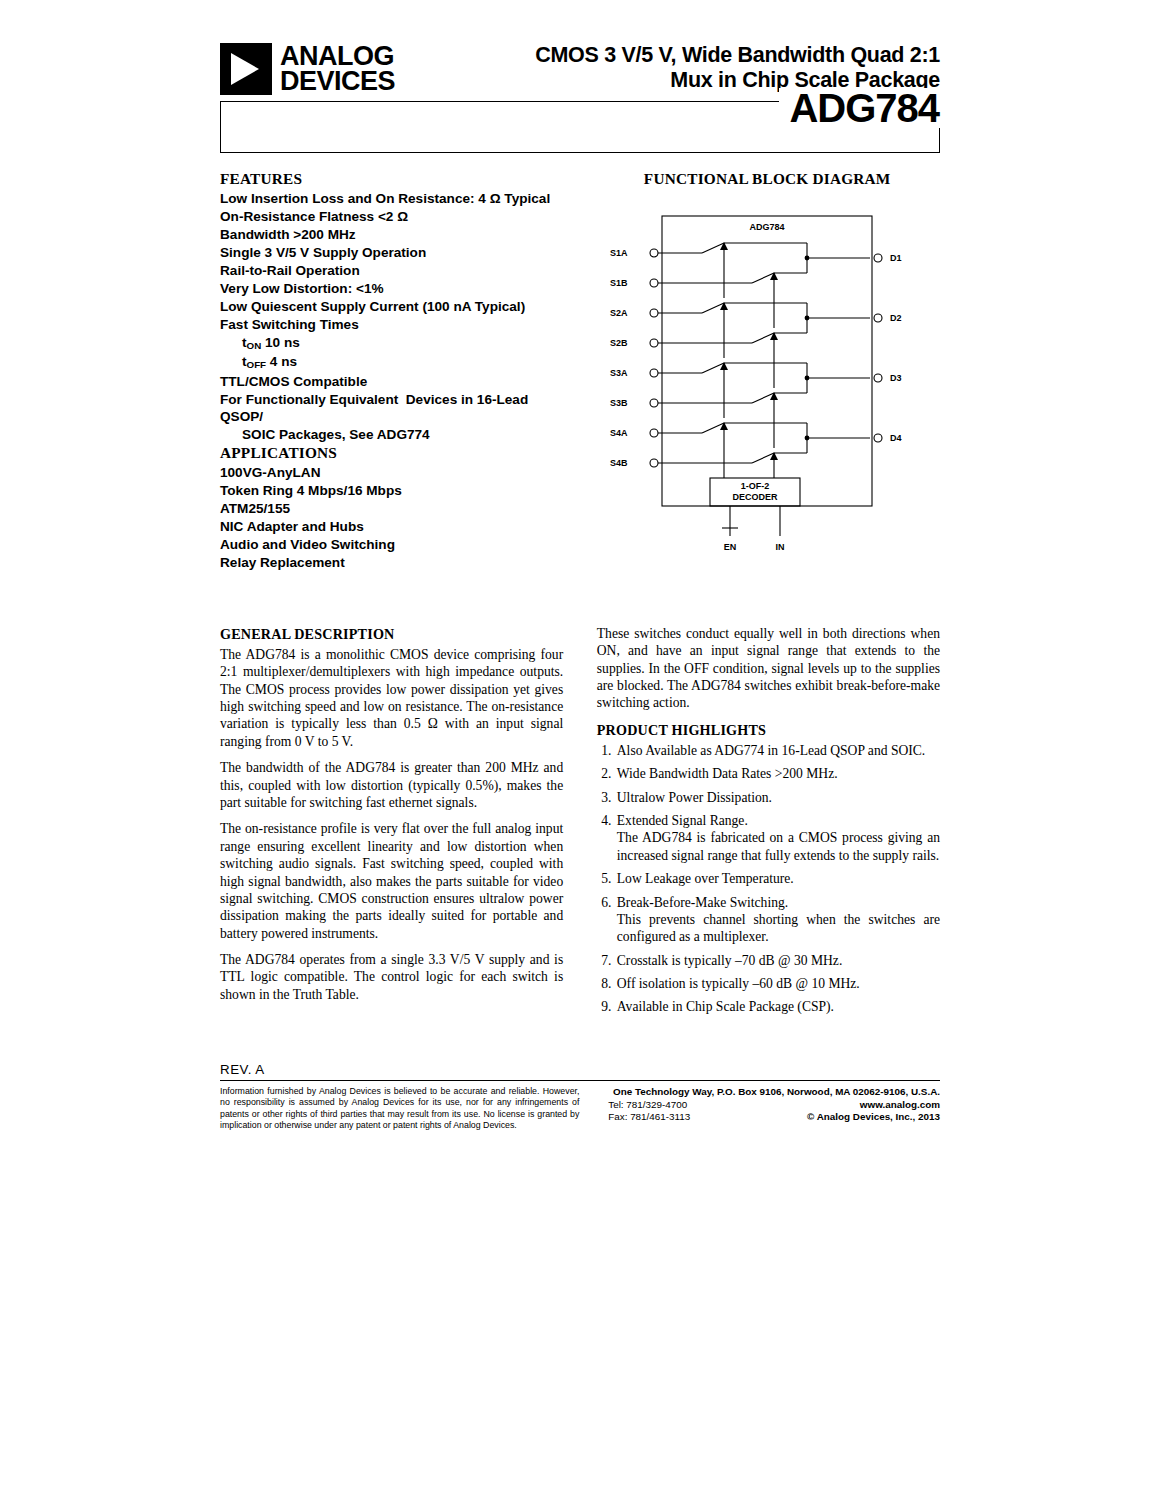ANALOG DEVICES
CMOS 3 V/5 V, Wide Bandwidth Quad 2:1
Mux in Chip Scale Package
ADG784
FEATURES
Low Insertion Loss and On Resistance: 4 Ω Typical
On-Resistance Flatness <2 Ω
Bandwidth >200 MHz
Single 3 V/5 V Supply Operation
Rail-to-Rail Operation
Very Low Distortion: <1%
Low Quiescent Supply Current (100 nA Typical)
Fast Switching Times
tON 10 ns
tOFF 4 ns
TTL/CMOS Compatible
For Functionally Equivalent Devices in 16-Lead QSOP/
SOIC Packages, See ADG774
APPLICATIONS
100VG-AnyLAN
Token Ring 4 Mbps/16 Mbps
ATM25/155
NIC Adapter and Hubs
Audio and Video Switching
Relay Replacement
FUNCTIONAL BLOCK DIAGRAM
ADG784 S1A S1B S2A S2B S3A S3B S4A S4B D1 D2 D3 D4 1-OF-2 DECODER EN IN
GENERAL DESCRIPTION
The ADG784 is a monolithic CMOS device comprising four 2:1 multiplexer/demultiplexers with high impedance outputs. The CMOS process provides low power dissipation yet gives high switching speed and low on resistance. The on-resistance variation is typically less than 0.5 Ω with an input signal ranging from 0 V to 5 V.
The bandwidth of the ADG784 is greater than 200 MHz and this, coupled with low distortion (typically 0.5%), makes the part suitable for switching fast ethernet signals.
The on-resistance profile is very flat over the full analog input range ensuring excellent linearity and low distortion when switching audio signals. Fast switching speed, coupled with high signal bandwidth, also makes the parts suitable for video signal switching. CMOS construction ensures ultralow power dissipation making the parts ideally suited for portable and battery powered instruments.
The ADG784 operates from a single 3.3 V/5 V supply and is TTL logic compatible. The control logic for each switch is shown in the Truth Table.
These switches conduct equally well in both directions when ON, and have an input signal range that extends to the supplies. In the OFF condition, signal levels up to the supplies are blocked. The ADG784 switches exhibit break-before-make switching action.
PRODUCT HIGHLIGHTS
Also Available as ADG774 in 16-Lead QSOP and SOIC.
Wide Bandwidth Data Rates >200 MHz.
Ultralow Power Dissipation.
Extended Signal Range. The ADG784 is fabricated on a CMOS process giving an increased signal range that fully extends to the supply rails.
Low Leakage over Temperature.
Break-Before-Make Switching. This prevents channel shorting when the switches are configured as a multiplexer.
Crosstalk is typically –70 dB @ 30 MHz.
Off isolation is typically –60 dB @ 10 MHz.
Available in Chip Scale Package (CSP).
REV. A
Information furnished by Analog Devices is believed to be accurate and reliable. However, no responsibility is assumed by Analog Devices for its use, nor for any infringements of patents or other rights of third parties that may result from its use. No license is granted by implication or otherwise under any patent or patent rights of Analog Devices.
One Technology Way, P.O. Box 9106, Norwood, MA 02062-9106, U.S.A.
Tel: 781/329-4700 www.analog.com
Fax: 781/461-3113© Analog Devices, Inc., 2013